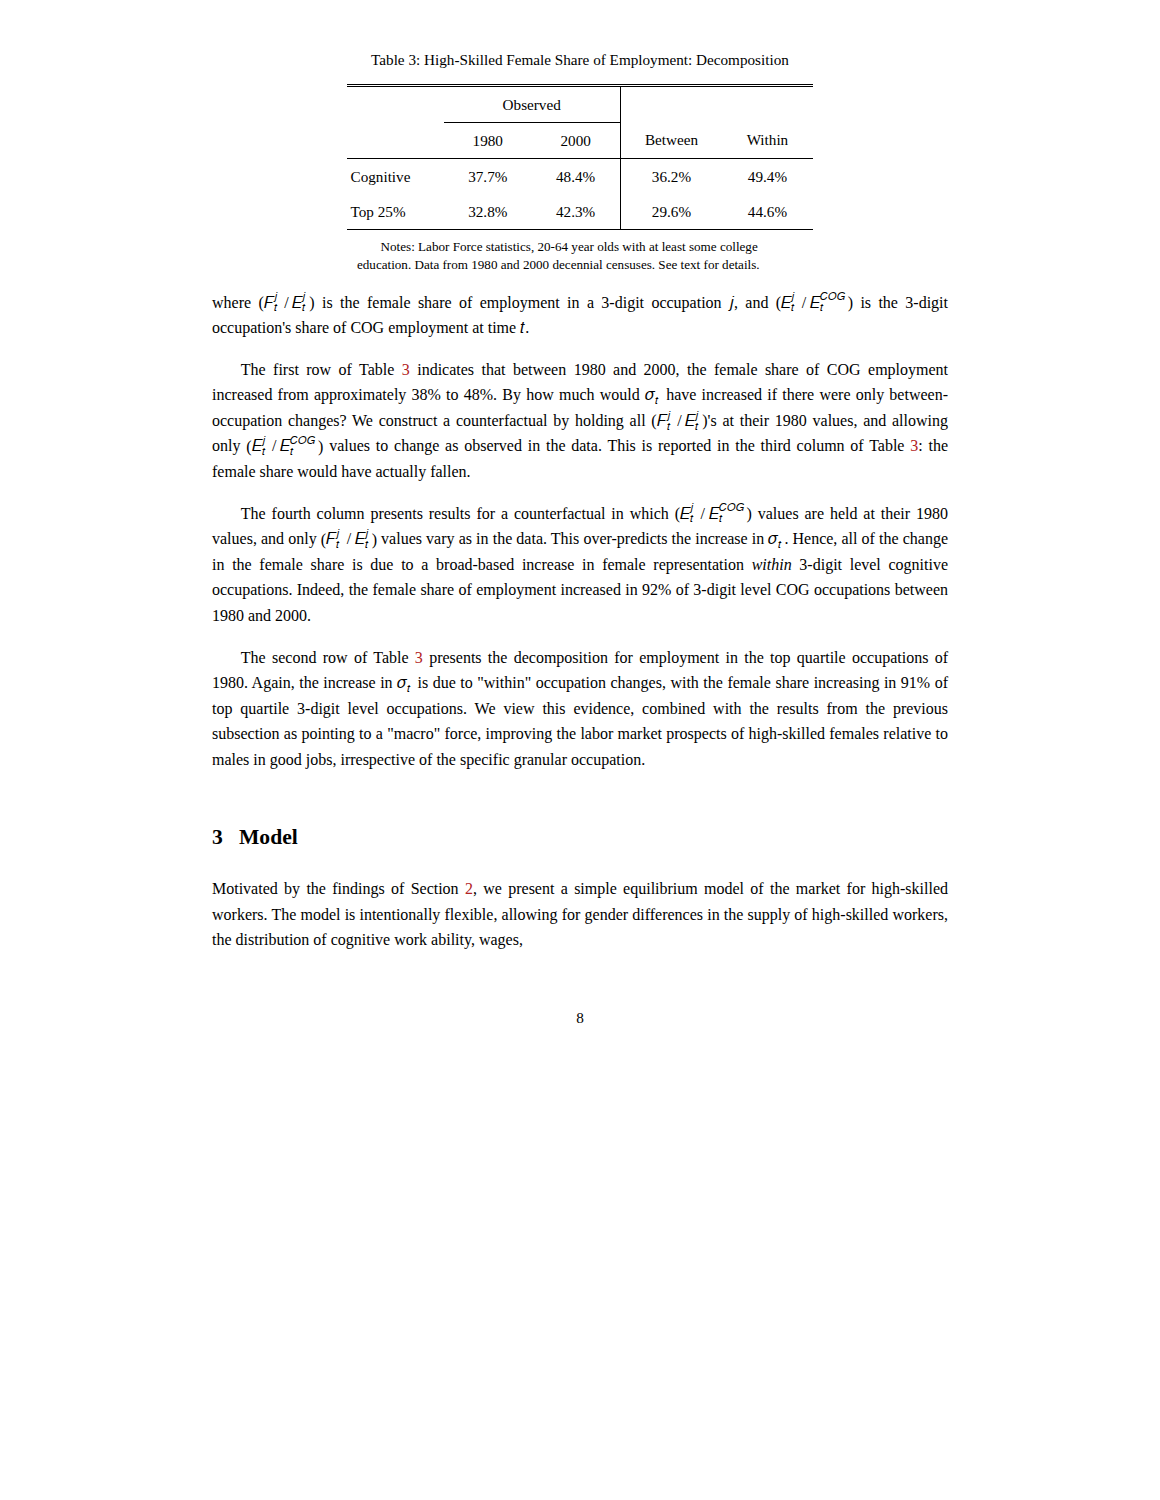Table 3: High-Skilled Female Share of Employment: Decomposition
| | Observed | | |
| | 1980 | 2000 | Between | Within |
| Cognitive | 37.7% | 48.4% | 36.2% | 49.4% |
| Top 25% | 32.8% | 42.3% | 29.6% | 44.6% |
Notes: Labor Force statistics, 20-64 year olds with at least some college education. Data from 1980 and 2000 decennial censuses. See text for details.
where (Ftj/Etj) is the female share of employment in a 3-digit occupation j, and (Etj/EtCOG) is the 3-digit occupation's share of COG employment at time t.
The first row of Table 3 indicates that between 1980 and 2000, the female share of COG employment increased from approximately 38% to 48%. By how much would σt have increased if there were only between-occupation changes? We construct a counterfactual by holding all (Ftj/Etj)'s at their 1980 values, and allowing only (Etj/EtCOG) values to change as observed in the data. This is reported in the third column of Table 3: the female share would have actually fallen.
The fourth column presents results for a counterfactual in which (Etj/EtCOG) values are held at their 1980 values, and only (Ftj/Etj) values vary as in the data. This over-predicts the increase in σt. Hence, all of the change in the female share is due to a broad-based increase in female representation within 3-digit level cognitive occupations. Indeed, the female share of employment increased in 92% of 3-digit level COG occupations between 1980 and 2000.
The second row of Table 3 presents the decomposition for employment in the top quartile occupations of 1980. Again, the increase in σt is due to "within" occupation changes, with the female share increasing in 91% of top quartile 3-digit level occupations. We view this evidence, combined with the results from the previous subsection as pointing to a "macro" force, improving the labor market prospects of high-skilled females relative to males in good jobs, irrespective of the specific granular occupation.
3 Model
Motivated by the findings of Section 2, we present a simple equilibrium model of the market for high-skilled workers. The model is intentionally flexible, allowing for gender differences in the supply of high-skilled workers, the distribution of cognitive work ability, wages,
8